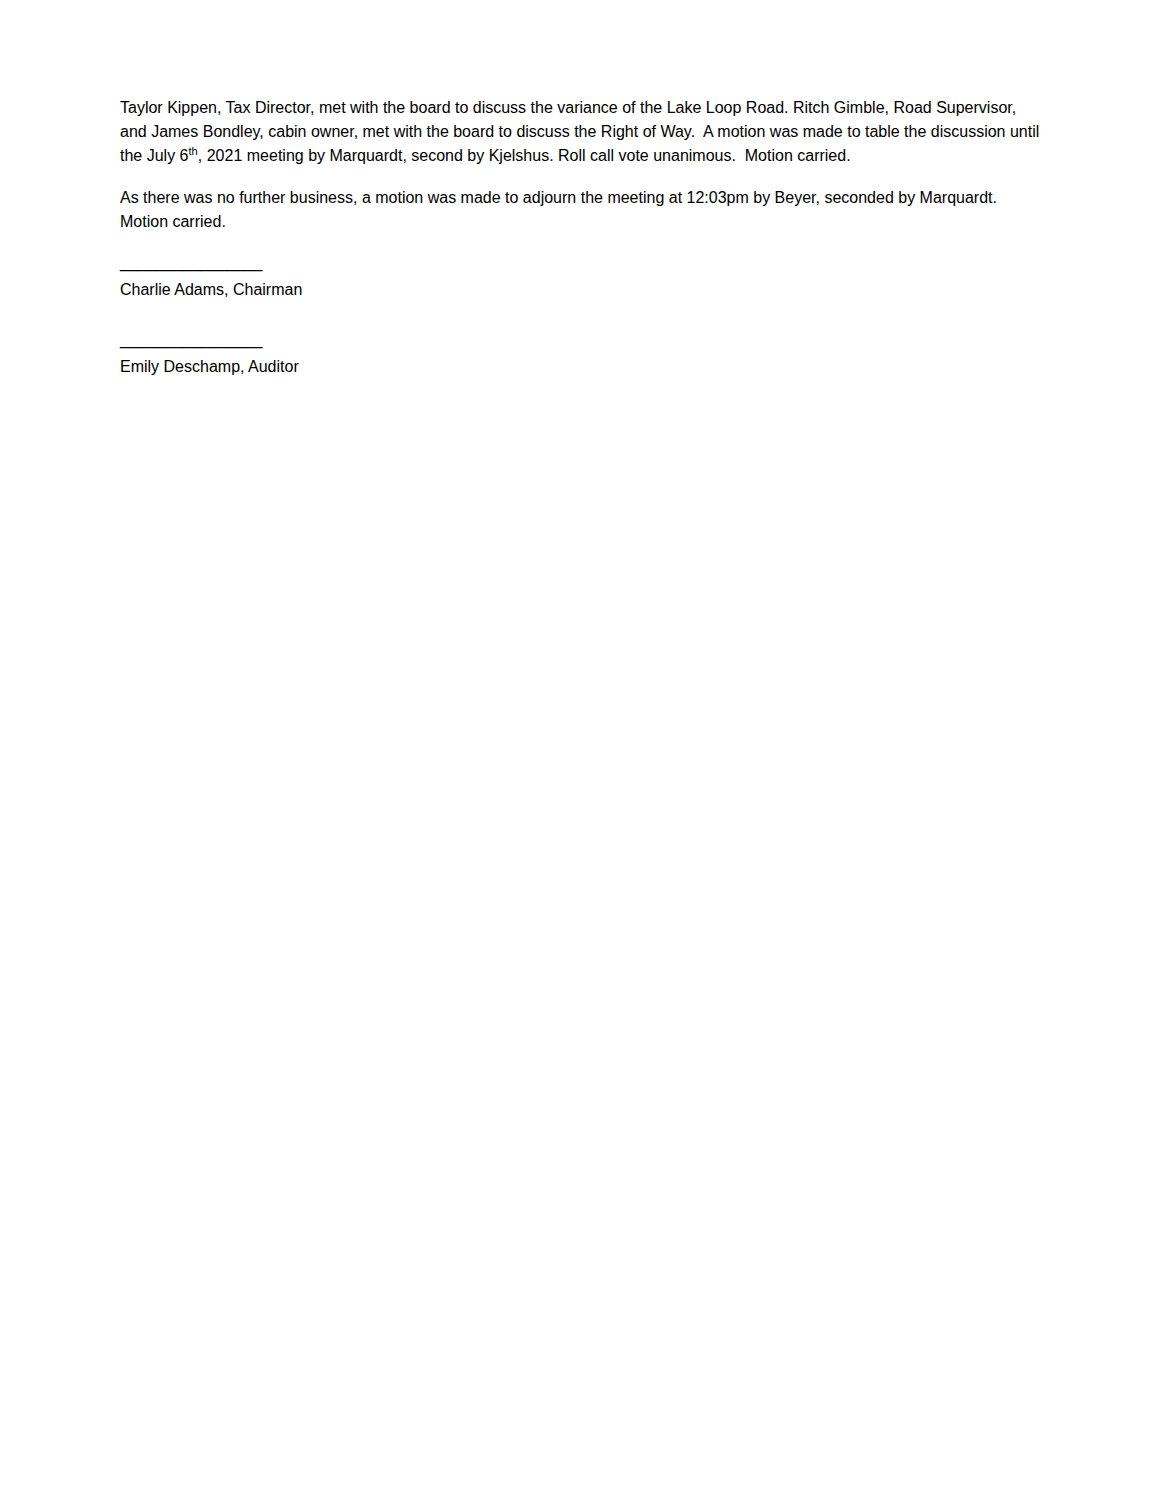Taylor Kippen, Tax Director, met with the board to discuss the variance of the Lake Loop Road. Ritch Gimble, Road Supervisor, and James Bondley, cabin owner, met with the board to discuss the Right of Way. A motion was made to table the discussion until the July 6th, 2021 meeting by Marquardt, second by Kjelshus. Roll call vote unanimous. Motion carried.
As there was no further business, a motion was made to adjourn the meeting at 12:03pm by Beyer, seconded by Marquardt. Motion carried.
________________
Charlie Adams, Chairman
________________
Emily Deschamp, Auditor